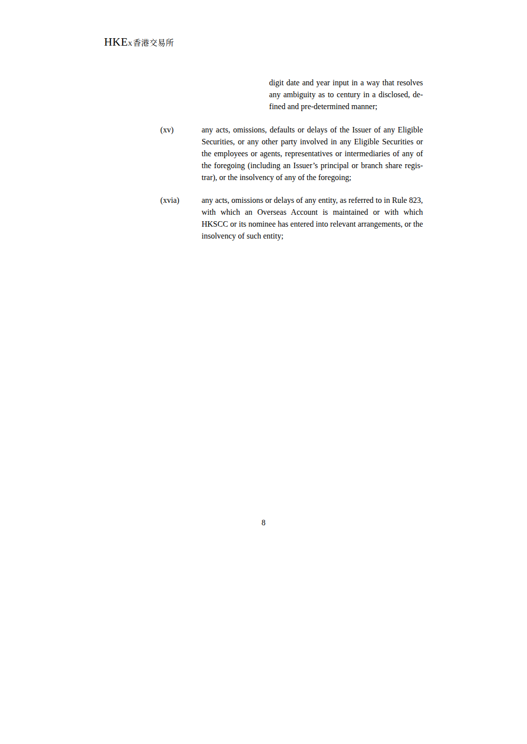HKE X香港交易所
digit date and year input in a way that resolves any ambiguity as to century in a disclosed, defined and pre-determined manner;
(xv)
any acts, omissions, defaults or delays of the Issuer of any Eligible Securities, or any other party involved in any Eligible Securities or the employees or agents, representatives or intermediaries of any of the foregoing (including an Issuer’s principal or branch share registrar), or the insolvency of any of the foregoing;
(xvia)
any acts, omissions or delays of any entity, as referred to in Rule 823, with which an Overseas Account is maintained or with which HKSCC or its nominee has entered into relevant arrangements, or the insolvency of such entity;
8